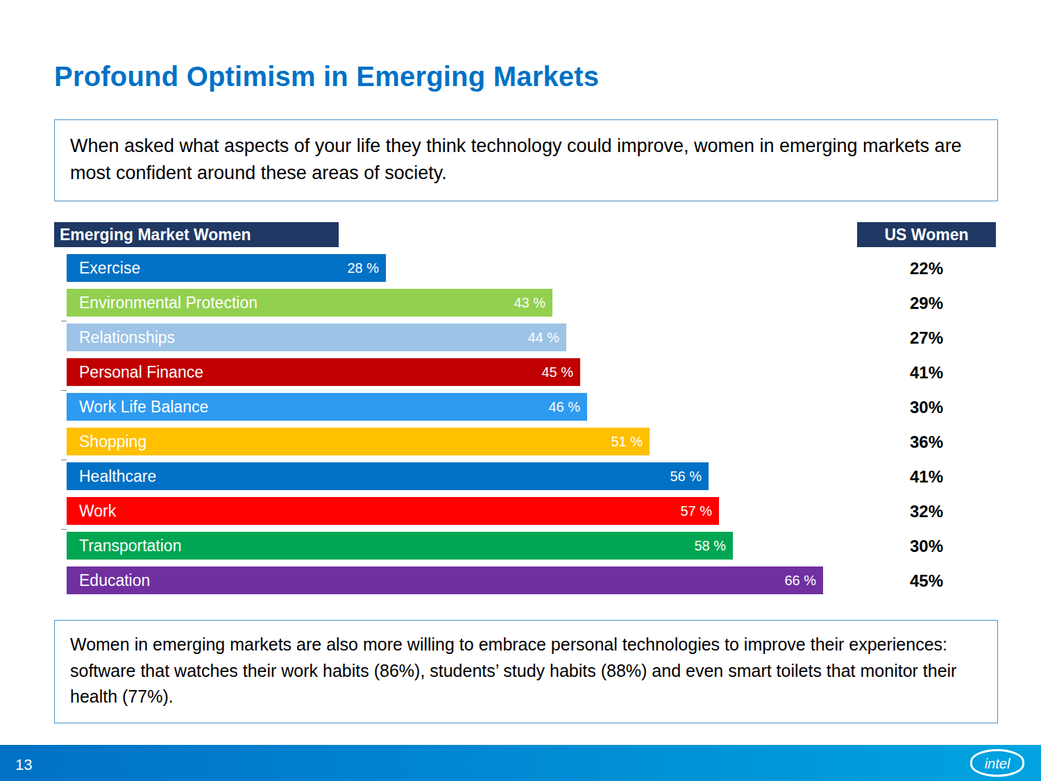Profound Optimism in Emerging Markets
When asked what aspects of your life they think technology could improve, women in emerging markets are most confident around these areas of society.
Emerging Market Women
US Women
Exercise28 %
Environmental Protection43 %
Relationships44 %
Personal Finance45 %
Work Life Balance46 %
Shopping51 %
Healthcare56 %
Work57 %
Transportation58 %
Education66 %
22%
29%
27%
41%
30%
36%
41%
32%
30%
45%
Women in emerging markets are also more willing to embrace personal technologies to improve their experiences: software that watches their work habits (86%), students’ study habits (88%) and even smart toilets that monitor their health (77%).
13
intel